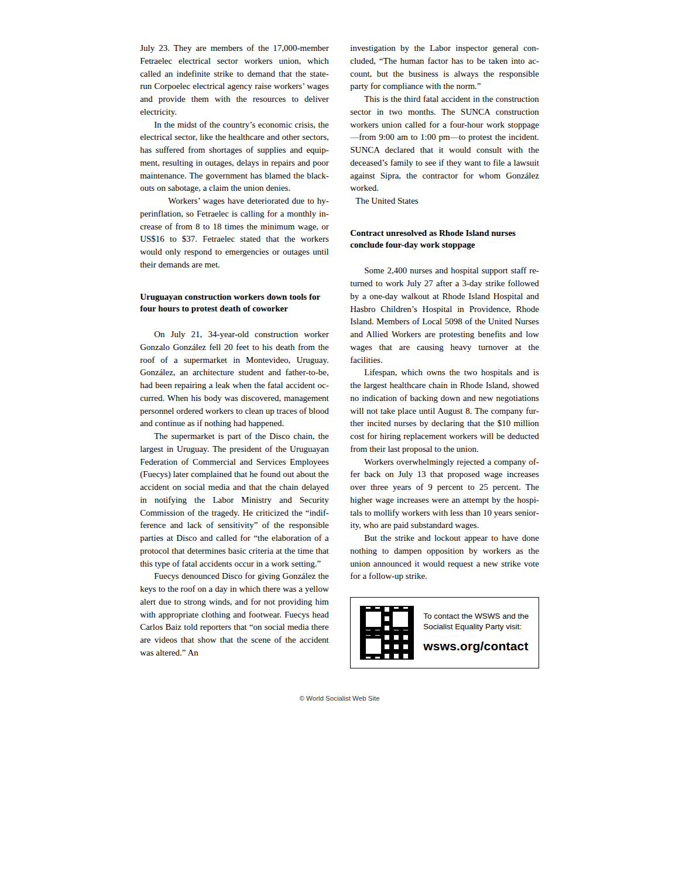July 23. They are members of the 17,000-member Fetraelec electrical sector workers union, which called an indefinite strike to demand that the state-run Corpoelec electrical agency raise workers’ wages and provide them with the resources to deliver electricity.
In the midst of the country’s economic crisis, the electrical sector, like the healthcare and other sectors, has suffered from shortages of supplies and equipment, resulting in outages, delays in repairs and poor maintenance. The government has blamed the blackouts on sabotage, a claim the union denies.
Workers’ wages have deteriorated due to hyperinflation, so Fetraelec is calling for a monthly increase of from 8 to 18 times the minimum wage, or US$16 to $37. Fetraelec stated that the workers would only respond to emergencies or outages until their demands are met.
Uruguayan construction workers down tools for four hours to protest death of coworker
On July 21, 34-year-old construction worker Gonzalo González fell 20 feet to his death from the roof of a supermarket in Montevideo, Uruguay. González, an architecture student and father-to-be, had been repairing a leak when the fatal accident occurred. When his body was discovered, management personnel ordered workers to clean up traces of blood and continue as if nothing had happened.
The supermarket is part of the Disco chain, the largest in Uruguay. The president of the Uruguayan Federation of Commercial and Services Employees (Fuecys) later complained that he found out about the accident on social media and that the chain delayed in notifying the Labor Ministry and Security Commission of the tragedy. He criticized the “indifference and lack of sensitivity” of the responsible parties at Disco and called for “the elaboration of a protocol that determines basic criteria at the time that this type of fatal accidents occur in a work setting.”
Fuecys denounced Disco for giving González the keys to the roof on a day in which there was a yellow alert due to strong winds, and for not providing him with appropriate clothing and footwear. Fuecys head Carlos Baiz told reporters that “on social media there are videos that show that the scene of the accident was altered.” An
investigation by the Labor inspector general concluded, “The human factor has to be taken into account, but the business is always the responsible party for compliance with the norm.”
This is the third fatal accident in the construction sector in two months. The SUNCA construction workers union called for a four-hour work stoppage—from 9:00 am to 1:00 pm—to protest the incident. SUNCA declared that it would consult with the deceased’s family to see if they want to file a lawsuit against Sipra, the contractor for whom González worked.
The United States
Contract unresolved as Rhode Island nurses conclude four-day work stoppage
Some 2,400 nurses and hospital support staff returned to work July 27 after a 3-day strike followed by a one-day walkout at Rhode Island Hospital and Hasbro Children’s Hospital in Providence, Rhode Island. Members of Local 5098 of the United Nurses and Allied Workers are protesting benefits and low wages that are causing heavy turnover at the facilities.
Lifespan, which owns the two hospitals and is the largest healthcare chain in Rhode Island, showed no indication of backing down and new negotiations will not take place until August 8. The company further incited nurses by declaring that the $10 million cost for hiring replacement workers will be deducted from their last proposal to the union.
Workers overwhelmingly rejected a company offer back on July 13 that proposed wage increases over three years of 9 percent to 25 percent. The higher wage increases were an attempt by the hospitals to mollify workers with less than 10 years seniority, who are paid substandard wages.
But the strike and lockout appear to have done nothing to dampen opposition by workers as the union announced it would request a new strike vote for a follow-up strike.
To contact the WSWS and the
Socialist Equality Party visit: wsws.org/contact
© World Socialist Web Site